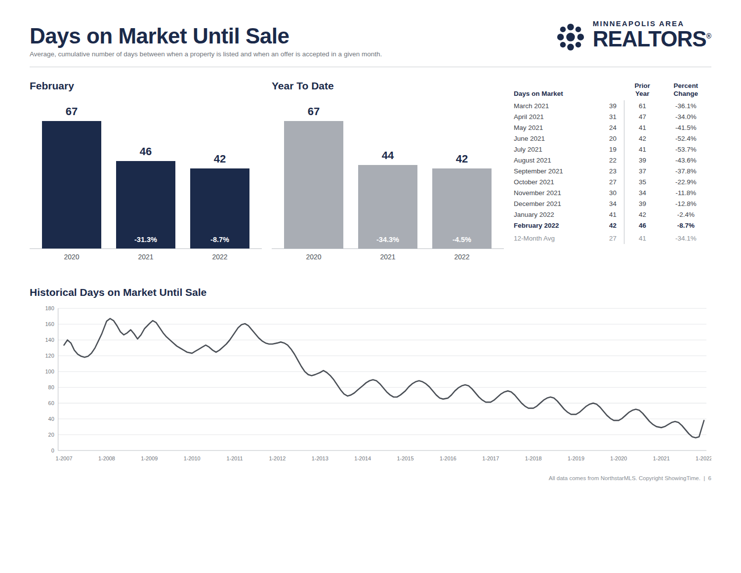Days on Market Until Sale
Average, cumulative number of days between when a property is listed and when an offer is accepted in a given month.
MINNEAPOLIS AREA
REALTORS®
February
67
46
-31.3%
42
-8.7%
202020212022
Year To Date
67
44
-34.3%
42
-4.5%
202020212022
| Days on Market | | Prior Year | Percent Change |
| --- | --- | --- | --- |
| March 2021 | 39 | 61 | -36.1% |
| April 2021 | 31 | 47 | -34.0% |
| May 2021 | 24 | 41 | -41.5% |
| June 2021 | 20 | 42 | -52.4% |
| July 2021 | 19 | 41 | -53.7% |
| August 2021 | 22 | 39 | -43.6% |
| September 2021 | 23 | 37 | -37.8% |
| October 2021 | 27 | 35 | -22.9% |
| November 2021 | 30 | 34 | -11.8% |
| December 2021 | 34 | 39 | -12.8% |
| January 2022 | 41 | 42 | -2.4% |
| February 2022 | 42 | 46 | -8.7% |
| 12-Month Avg | 27 | 41 | -34.1% |
Historical Days on Market Until Sale
180 160 140 120 100 80 60 40 20 0 1-2007 1-2008 1-2009 1-2010 1-2011 1-2012 1-2013 1-2014 1-2015 1-2016 1-2017 1-2018 1-2019 1-2020 1-2021 1-2022
All data comes from NorthstarMLS. Copyright ShowingTime. | 6